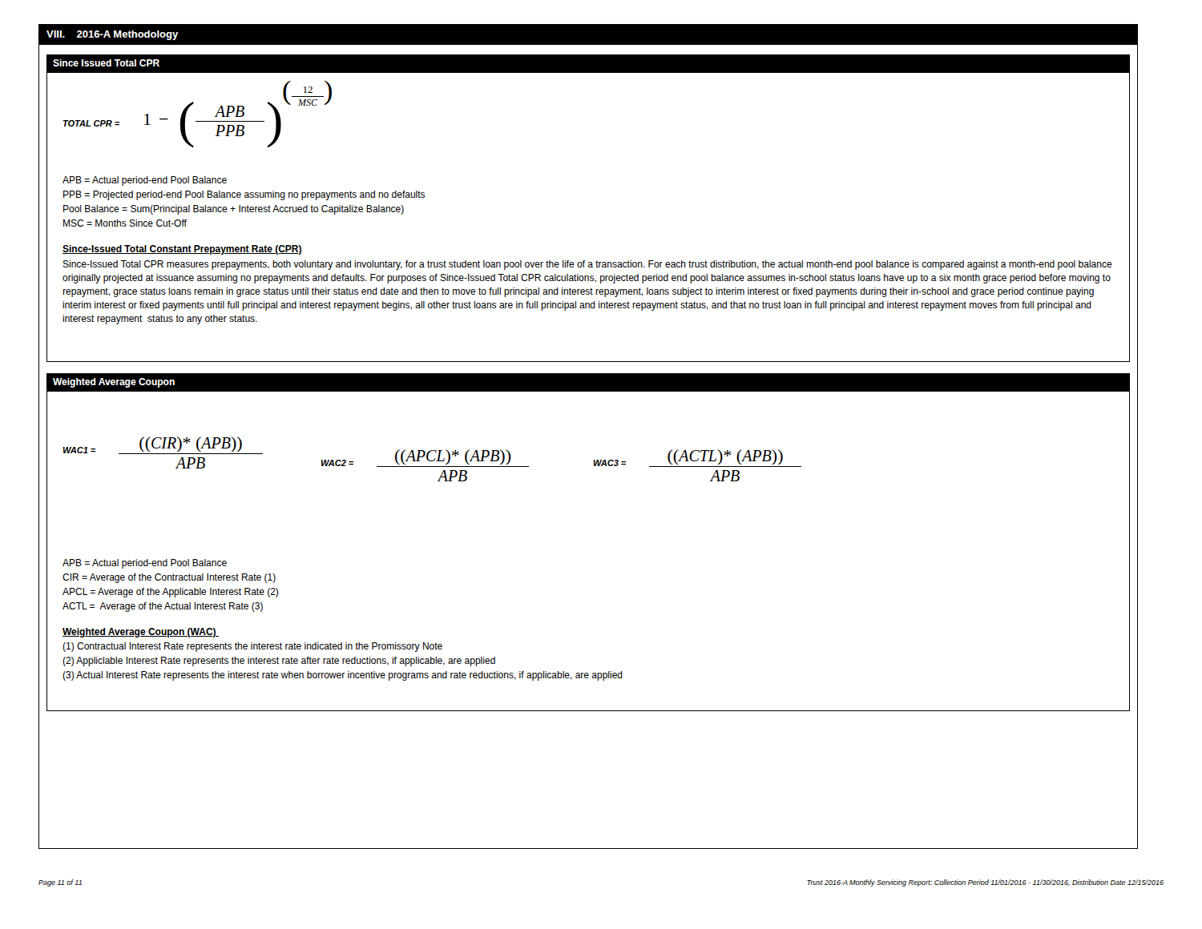VIII. 2016-A Methodology
Since Issued Total CPR
TOTAL CPR =
1 −
(
APB PPB
)
(
12 MSC
)
APB = Actual period-end Pool Balance
PPB = Projected period-end Pool Balance assuming no prepayments and no defaults
Pool Balance = Sum(Principal Balance + Interest Accrued to Capitalize Balance)
MSC = Months Since Cut-Off
Since-Issued Total Constant Prepayment Rate (CPR)
Since-Issued Total CPR measures prepayments, both voluntary and involuntary, for a trust student loan pool over the life of a transaction. For each trust distribution, the actual month-end pool balance is compared against a month-end pool balance originally projected at issuance assuming no prepayments and defaults. For purposes of Since-Issued Total CPR calculations, projected period end pool balance assumes in-school status loans have up to a six month grace period before moving to repayment, grace status loans remain in grace status until their status end date and then to move to full principal and interest repayment, loans subject to interim interest or fixed payments during their in-school and grace period continue paying interim interest or fixed payments until full principal and interest repayment begins, all other trust loans are in full principal and interest repayment status, and that no trust loan in full principal and interest repayment moves from full principal and interest repayment status to any other status.
Weighted Average Coupon
WAC1 =
((CIR)* (APB)) APB
WAC2 =
((APCL)* (APB)) APB
WAC3 =
((ACTL)* (APB)) APB
APB = Actual period-end Pool Balance
CIR = Average of the Contractual Interest Rate (1)
APCL = Average of the Applicable Interest Rate (2)
ACTL = Average of the Actual Interest Rate (3)
Weighted Average Coupon (WAC)
(1) Contractual Interest Rate represents the interest rate indicated in the Promissory Note
(2) Appliclable Interest Rate represents the interest rate after rate reductions, if applicable, are applied
(3) Actual Interest Rate represents the interest rate when borrower incentive programs and rate reductions, if applicable, are applied
Page 11 of 11
Trust 2016-A Monthly Servicing Report: Collection Period 11/01/2016 - 11/30/2016, Distribution Date 12/15/2016